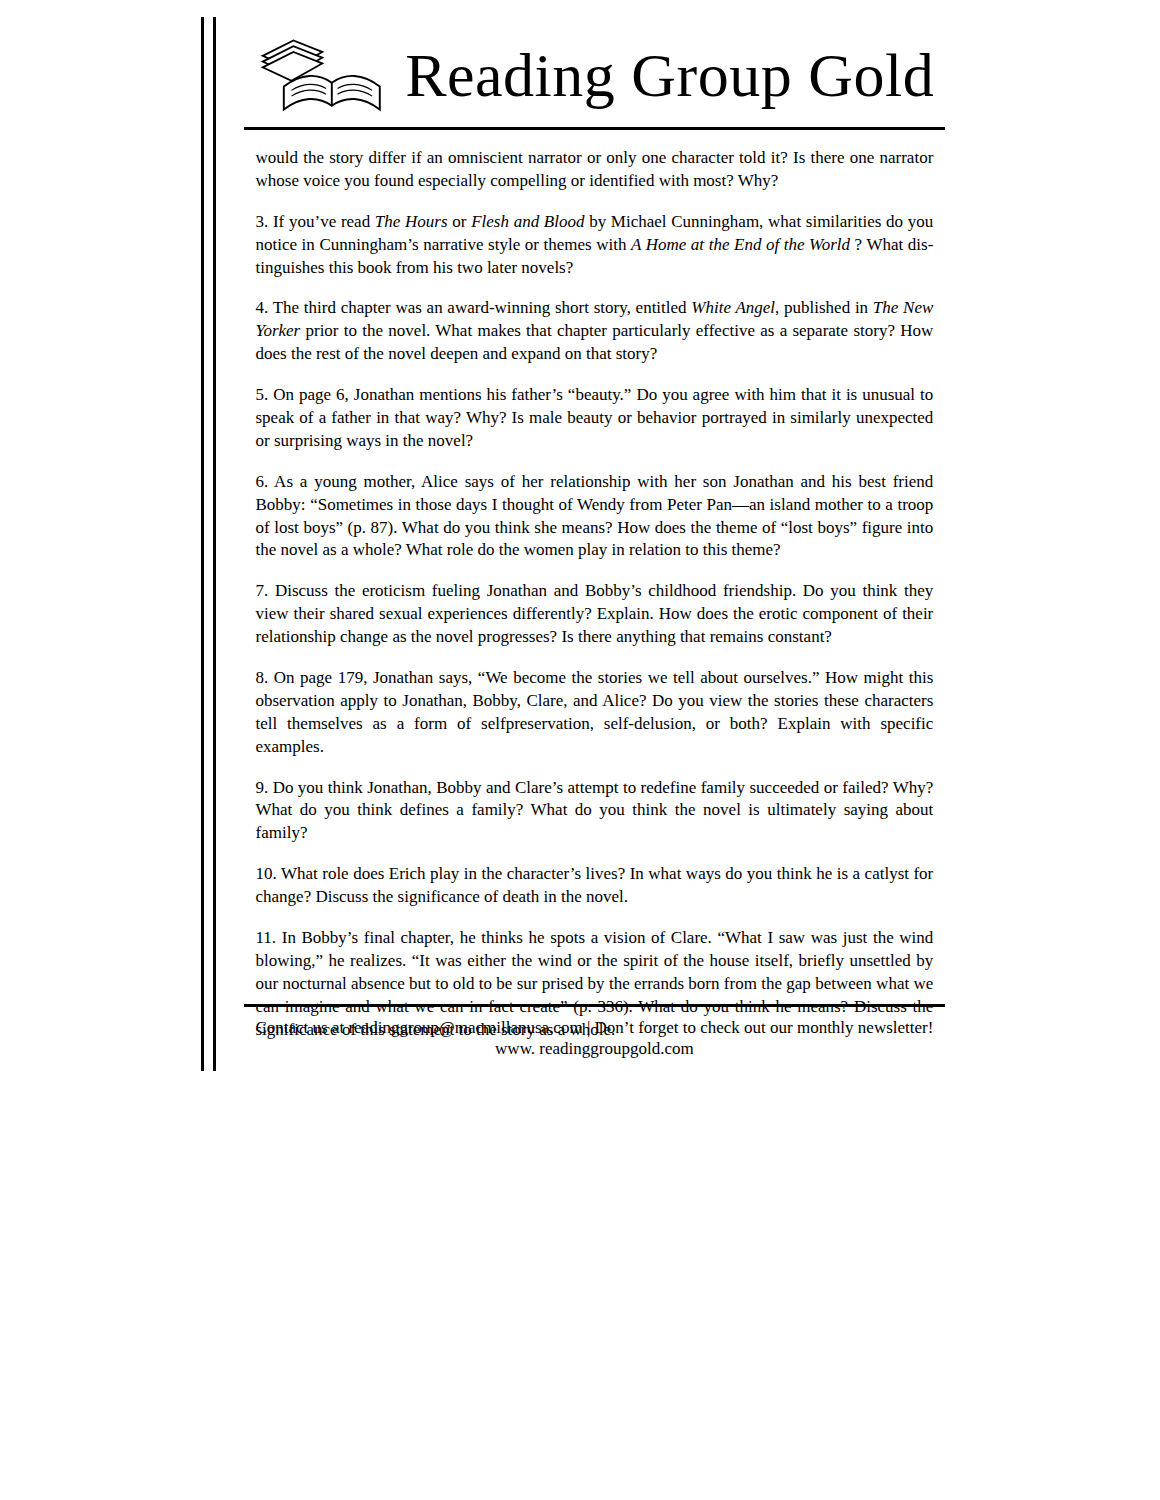Reading Group Gold
would the story differ if an omniscient narrator or only one character told it? Is there one narrator whose voice you found especially compelling or identified with most? Why?
3. If you’ve read The Hours or Flesh and Blood by Michael Cunningham, what similarities do you notice in Cunningham’s narrative style or themes with A Home at the End of the World ? What distinguishes this book from his two later novels?
4. The third chapter was an award-winning short story, entitled White Angel, published in The New Yorker prior to the novel. What makes that chapter particularly effective as a separate story? How does the rest of the novel deepen and expand on that story?
5. On page 6, Jonathan mentions his father’s “beauty.” Do you agree with him that it is unusual to speak of a father in that way? Why? Is male beauty or behavior portrayed in similarly unexpected or surprising ways in the novel?
6. As a young mother, Alice says of her relationship with her son Jonathan and his best friend Bobby: “Sometimes in those days I thought of Wendy from Peter Pan—an island mother to a troop of lost boys” (p. 87). What do you think she means? How does the theme of “lost boys” figure into the novel as a whole? What role do the women play in relation to this theme?
7. Discuss the eroticism fueling Jonathan and Bobby’s childhood friendship. Do you think they view their shared sexual experiences differently? Explain. How does the erotic component of their relationship change as the novel progresses? Is there anything that remains constant?
8. On page 179, Jonathan says, “We become the stories we tell about ourselves.” How might this observation apply to Jonathan, Bobby, Clare, and Alice? Do you view the stories these characters tell themselves as a form of selfpreservation, self-delusion, or both? Explain with specific examples.
9. Do you think Jonathan, Bobby and Clare’s attempt to redefine family succeeded or failed? Why? What do you think defines a family? What do you think the novel is ultimately saying about family?
10. What role does Erich play in the character’s lives? In what ways do you think he is a catlyst for change? Discuss the significance of death in the novel.
11. In Bobby’s final chapter, he thinks he spots a vision of Clare. “What I saw was just the wind blowing,” he realizes. “It was either the wind or the spirit of the house itself, briefly unsettled by our nocturnal absence but to old to be sur prised by the errands born from the gap between what we can imagine and what we can in fact create” (p. 336). What do you think he means? Discuss the significance of this statement to the story as a whole.
Contact us at readinggroup@macmillanusa.com | Don’t forget to check out our monthly newsletter!
www. readinggroupgold.com